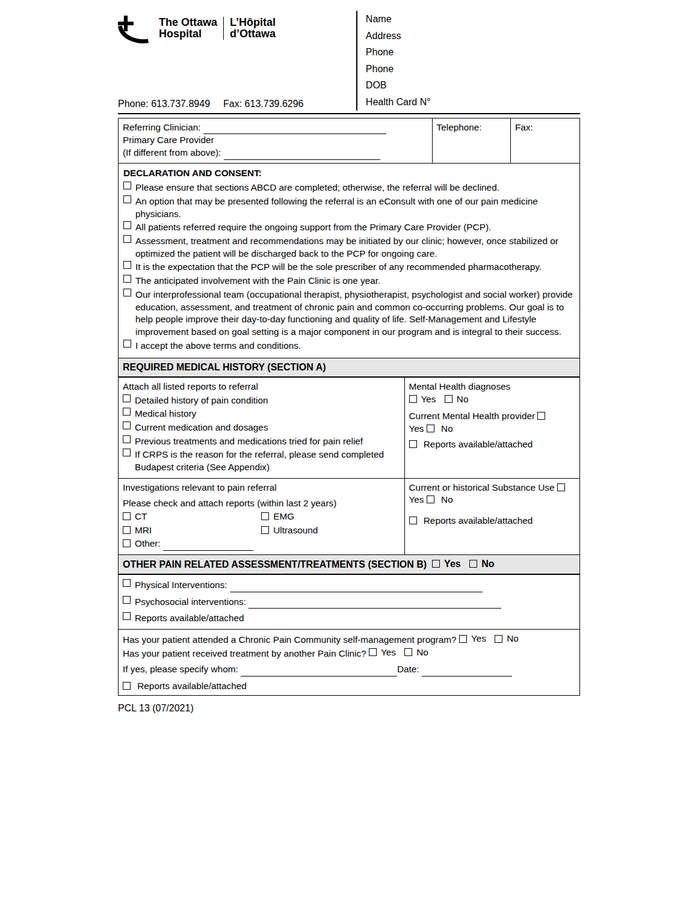The Ottawa
Hospital L’Hôpital
d’Ottawa
Phone: 613.737.8949 Fax: 613.739.6296
Name
Address
Phone
Phone
DOB
Health Card N°
| Referring Clinician: Primary Care Provider (If different from above): | Telephone: | Fax: |
DECLARATION AND CONSENT:
Please ensure that sections ABCD are completed; otherwise, the referral will be declined.
An option that may be presented following the referral is an eConsult with one of our pain medicine physicians.
All patients referred require the ongoing support from the Primary Care Provider (PCP).
Assessment, treatment and recommendations may be initiated by our clinic; however, once stabilized or optimized the patient will be discharged back to the PCP for ongoing care.
It is the expectation that the PCP will be the sole prescriber of any recommended pharmacotherapy.
The anticipated involvement with the Pain Clinic is one year.
Our interprofessional team (occupational therapist, physiotherapist, psychologist and social worker) provide education, assessment, and treatment of chronic pain and common co-occurring problems. Our goal is to help people improve their day-to-day functioning and quality of life. Self-Management and Lifestyle improvement based on goal setting is a major component in our program and is integral to their success.
I accept the above terms and conditions.
REQUIRED MEDICAL HISTORY (SECTION A)
| Attach all listed reports to referral Detailed history of pain condition Medical history Current medication and dosages Previous treatments and medications tried for pain relief If CRPS is the reason for the referral, please send completed Budapest criteria (See Appendix) | Mental Health diagnoses Yes No Current Mental Health provider Yes No Reports available/attached |
| Investigations relevant to pain referral Please check and attach reports (within last 2 years) / CT / EMG / / MRI / Ultrasound / / Other: / | Current or historical Substance Use Yes No Reports available/attached |
OTHER PAIN RELATED ASSESSMENT/TREATMENTS (SECTION B) Yes No
| Physical Interventions: Psychosocial interventions: Reports available/attached |
| Has your patient attended a Chronic Pain Community self-management program? Yes No Has your patient received treatment by another Pain Clinic? Yes No If yes, please specify whom: Date: Reports available/attached |
PCL 13 (07/2021)